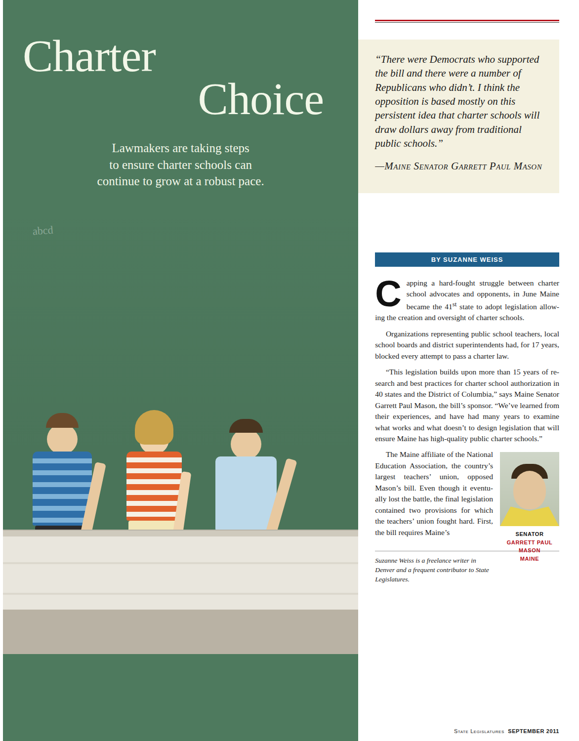CharterChoice
Lawmakers are taking steps
to ensure charter schools can
continue to grow at a robust pace.
abcd
“There were Democrats who supported the bill and there were a number of Republicans who didn’t. I think the opposition is based mostly on this persistent idea that charter schools will draw dollars away from traditional public schools.”
—Maine Senator Garrett Paul Mason
BY SUZANNE WEISS
Capping a hard-fought struggle between charter school advocates and opponents, in June Maine became the 41st state to adopt legislation allowing the creation and oversight of charter schools.
Organizations representing public school teachers, local school boards and district superintendents had, for 17 years, blocked every attempt to pass a charter law.
“This legislation builds upon more than 15 years of research and best practices for charter school authorization in 40 states and the District of Columbia,” says Maine Senator Garrett Paul Mason, the bill’s sponsor. “We’ve learned from their experiences, and have had many years to examine what works and what doesn’t to design legislation that will ensure Maine has high-quality public charter schools.”
SENATOR
GARRETT PAUL
MASON
MAINE
The Maine affiliate of the National Education Association, the country’s largest teachers’ union, opposed Mason’s bill. Even though it eventually lost the battle, the final legislation contained two provisions for which the teachers’ union fought hard. First, the bill requires Maine’s
Suzanne Weiss is a freelance writer in Denver and a frequent contributor to State Legislatures.
State Legislatures SEPTEMBER 2011